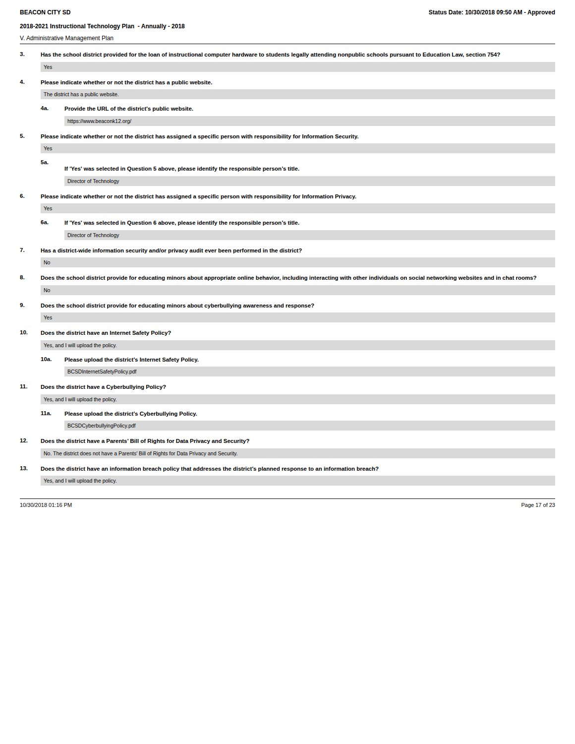BEACON CITY SD
Status Date: 10/30/2018 09:50 AM - Approved
2018-2021 Instructional Technology Plan - Annually - 2018
V. Administrative Management Plan
3.
Has the school district provided for the loan of instructional computer hardware to students legally attending nonpublic schools pursuant to Education Law, section 754?
Yes
4.
Please indicate whether or not the district has a public website.
The district has a public website.
4a.
Provide the URL of the district's public website.
https://www.beaconk12.org/
5.
Please indicate whether or not the district has assigned a specific person with responsibility for Information Security.
Yes
5a.
If 'Yes' was selected in Question 5 above, please identify the responsible person’s title.
Director of Technology
6.
Please indicate whether or not the district has assigned a specific person with responsibility for Information Privacy.
Yes
6a.
If 'Yes' was selected in Question 6 above, please identify the responsible person’s title.
Director of Technology
7.
Has a district-wide information security and/or privacy audit ever been performed in the district?
No
8.
Does the school district provide for educating minors about appropriate online behavior, including interacting with other individuals on social networking websites and in chat rooms?
No
9.
Does the school district provide for educating minors about cyberbullying awareness and response?
Yes
10.
Does the district have an Internet Safety Policy?
Yes, and I will upload the policy.
10a.
Please upload the district’s Internet Safety Policy.
BCSDInternetSafetyPolicy.pdf
11.
Does the district have a Cyberbullying Policy?
Yes, and I will upload the policy.
11a.
Please upload the district’s Cyberbullying Policy.
BCSDCyberbullyingPolicy.pdf
12.
Does the district have a Parents’ Bill of Rights for Data Privacy and Security?
No. The district does not have a Parents' Bill of Rights for Data Privacy and Security.
13.
Does the district have an information breach policy that addresses the district’s planned response to an information breach?
Yes, and I will upload the policy.
10/30/2018 01:16 PM
Page 17 of 23